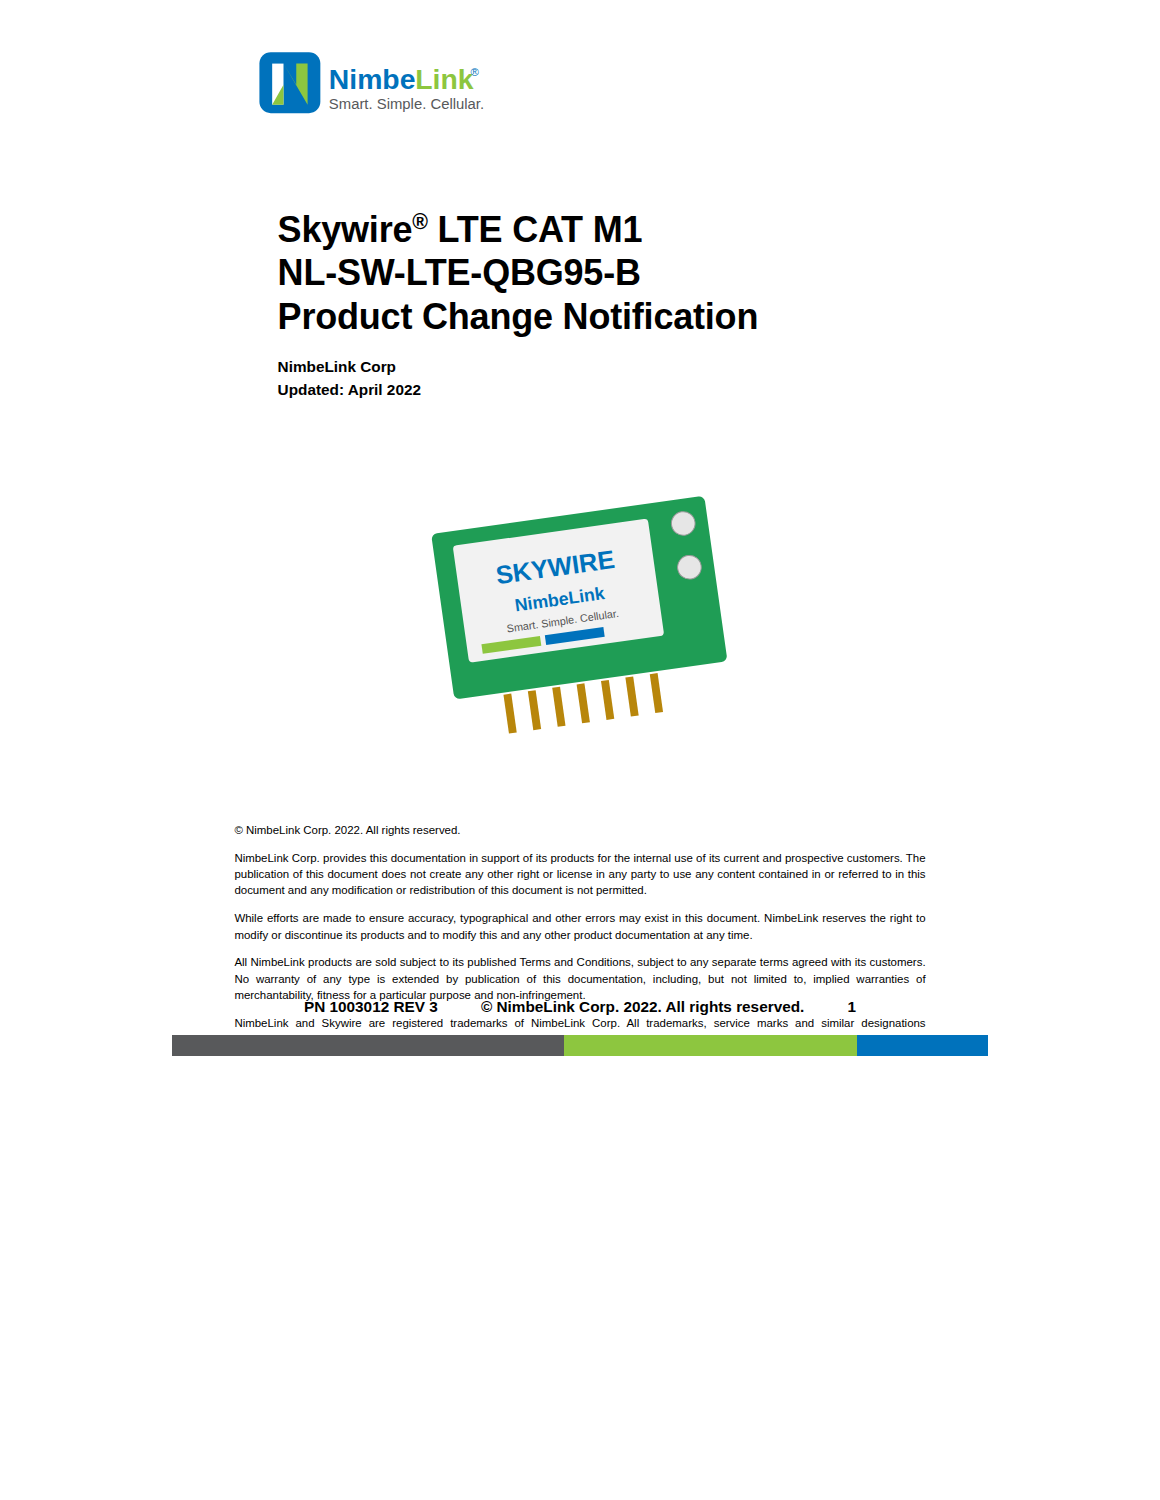Nimbe Link ® Smart. Simple. Cellular.
Skywire® LTE CAT M1
NL-SW-LTE-QBG95-B
Product Change Notification
NimbeLink Corp
Updated: April 2022
© NimbeLink Corp. 2022. All rights reserved.
NimbeLink Corp. provides this documentation in support of its products for the internal use of its current and prospective customers. The publication of this document does not create any other right or license in any party to use any content contained in or referred to in this document and any modification or redistribution of this document is not permitted.
While efforts are made to ensure accuracy, typographical and other errors may exist in this document. NimbeLink reserves the right to modify or discontinue its products and to modify this and any other product documentation at any time.
All NimbeLink products are sold subject to its published Terms and Conditions, subject to any separate terms agreed with its customers. No warranty of any type is extended by publication of this documentation, including, but not limited to, implied warranties of merchantability, fitness for a particular purpose and non-infringement.
NimbeLink and Skywire are registered trademarks of NimbeLink Corp. All trademarks, service marks and similar designations referenced in this document are the property of their respective owners.
PN 1003012 REV 3© NimbeLink Corp. 2022. All rights reserved. 1